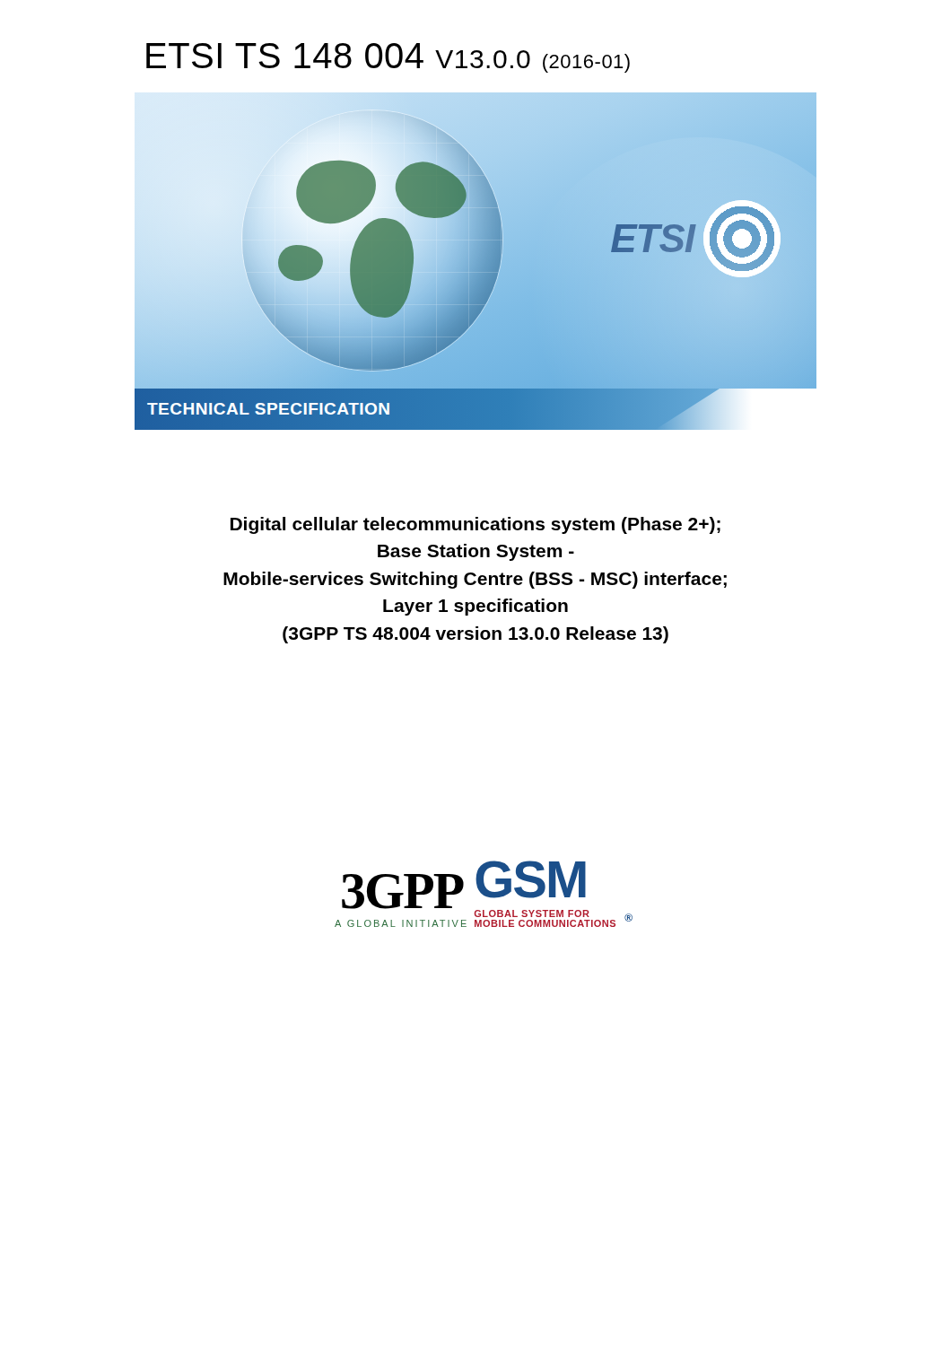ETSI TS 148 004 V13.0.0 (2016-01)
ETSI
TECHNICAL SPECIFICATION
Digital cellular telecommunications system (Phase 2+);
Base Station System -
Mobile-services Switching Centre (BSS - MSC) interface;
Layer 1 specification
(3GPP TS 48.004 version 13.0.0 Release 13)
3GPP
A GLOBAL INITIATIVE
GSM®
GLOBAL SYSTEM FORMOBILE COMMUNICATIONS